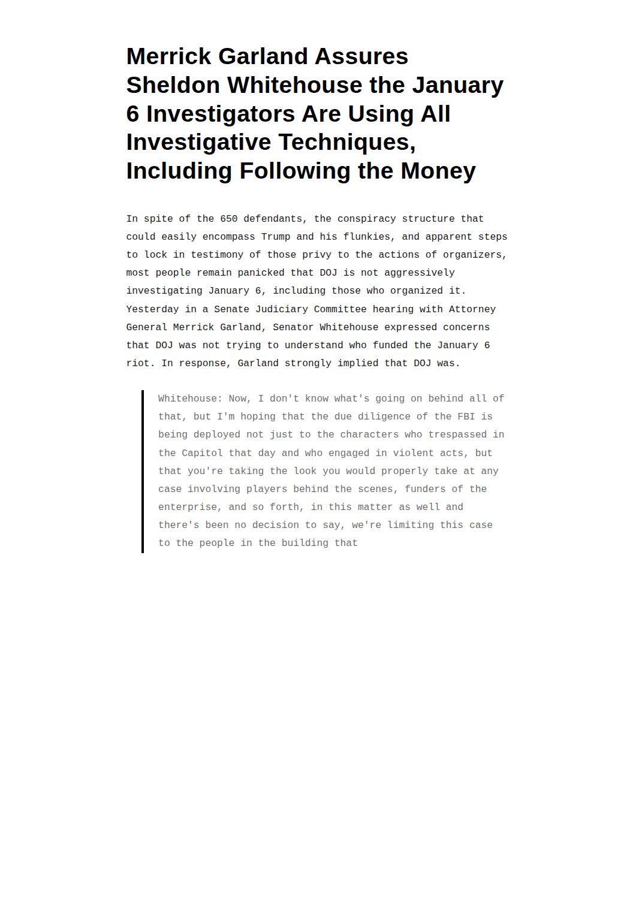Merrick Garland Assures Sheldon Whitehouse the January 6 Investigators Are Using All Investigative Techniques, Including Following the Money
In spite of the 650 defendants, the conspiracy structure that could easily encompass Trump and his flunkies, and apparent steps to lock in testimony of those privy to the actions of organizers, most people remain panicked that DOJ is not aggressively investigating January 6, including those who organized it. Yesterday in a Senate Judiciary Committee hearing with Attorney General Merrick Garland, Senator Whitehouse expressed concerns that DOJ was not trying to understand who funded the January 6 riot. In response, Garland strongly implied that DOJ was.
Whitehouse: Now, I don't know what's going on behind all of that, but I'm hoping that the due diligence of the FBI is being deployed not just to the characters who trespassed in the Capitol that day and who engaged in violent acts, but that you're taking the look you would properly take at any case involving players behind the scenes, funders of the enterprise, and so forth, in this matter as well and there's been no decision to say, we're limiting this case to the people in the building that